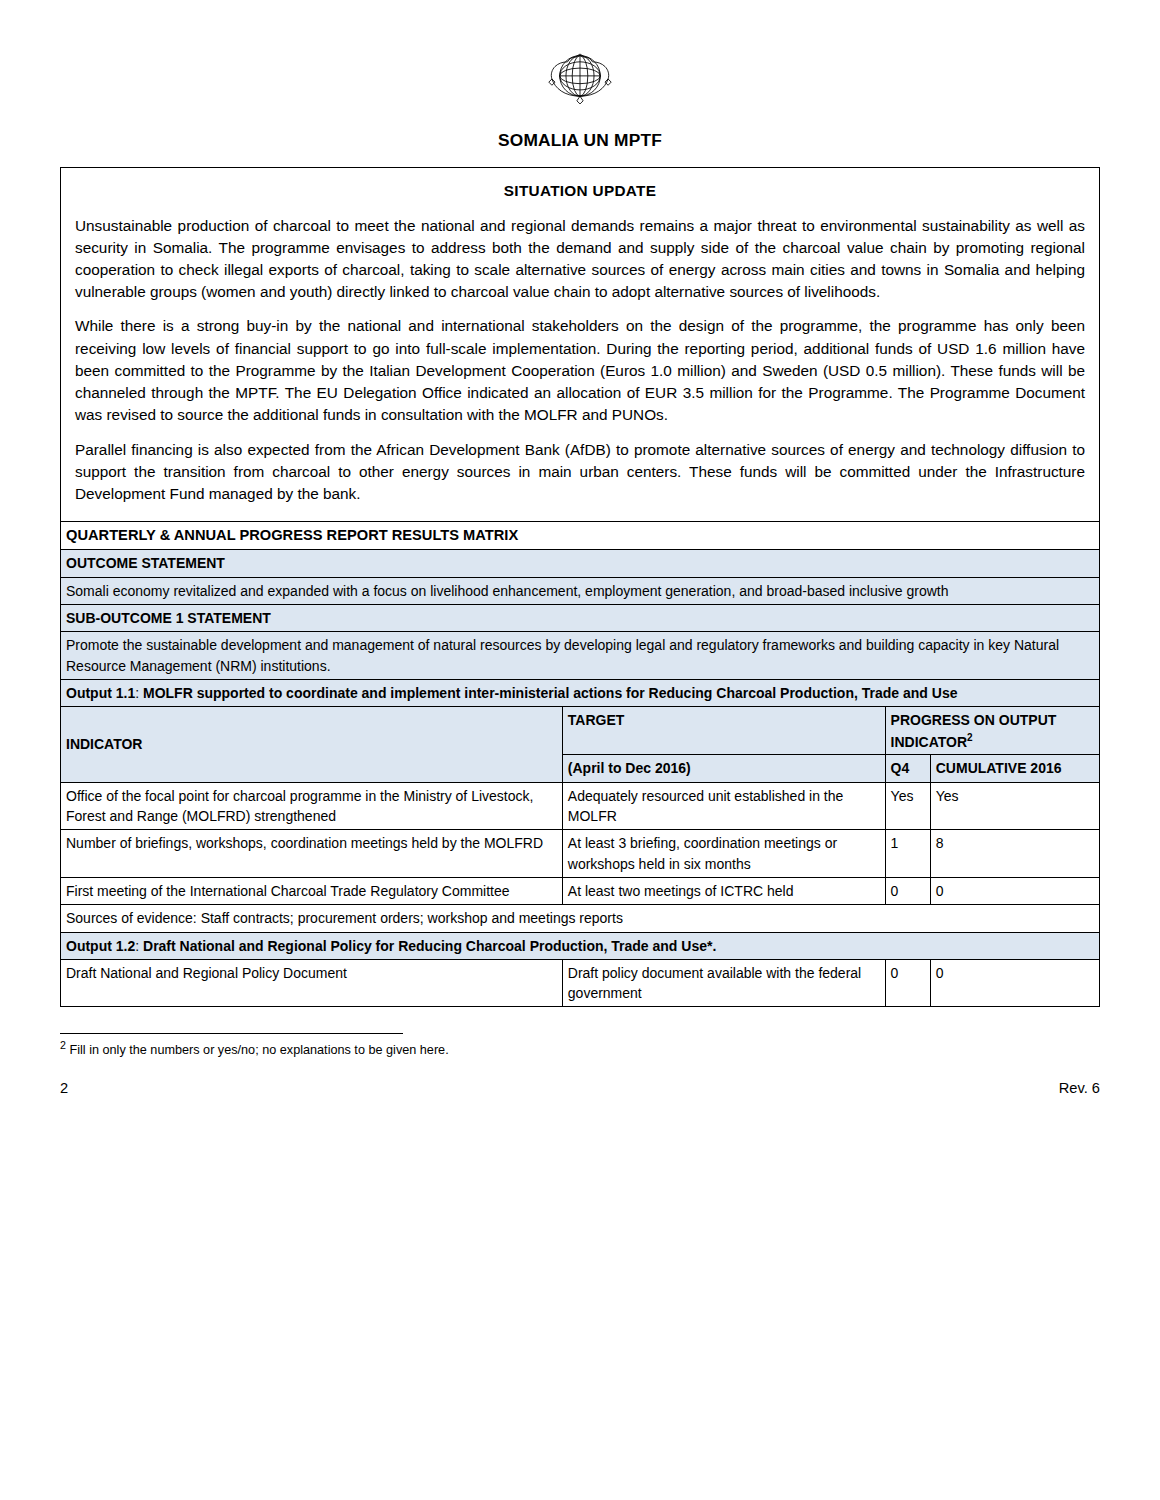SOMALIA UN MPTF
SITUATION UPDATE
Unsustainable production of charcoal to meet the national and regional demands remains a major threat to environmental sustainability as well as security in Somalia. The programme envisages to address both the demand and supply side of the charcoal value chain by promoting regional cooperation to check illegal exports of charcoal, taking to scale alternative sources of energy across main cities and towns in Somalia and helping vulnerable groups (women and youth) directly linked to charcoal value chain to adopt alternative sources of livelihoods.
While there is a strong buy-in by the national and international stakeholders on the design of the programme, the programme has only been receiving low levels of financial support to go into full-scale implementation. During the reporting period, additional funds of USD 1.6 million have been committed to the Programme by the Italian Development Cooperation (Euros 1.0 million) and Sweden (USD 0.5 million). These funds will be channeled through the MPTF. The EU Delegation Office indicated an allocation of EUR 3.5 million for the Programme. The Programme Document was revised to source the additional funds in consultation with the MOLFR and PUNOs.
Parallel financing is also expected from the African Development Bank (AfDB) to promote alternative sources of energy and technology diffusion to support the transition from charcoal to other energy sources in main urban centers. These funds will be committed under the Infrastructure Development Fund managed by the bank.
| QUARTERLY & ANNUAL PROGRESS REPORT RESULTS MATRIX |
| OUTCOME STATEMENT |
| Somali economy revitalized and expanded with a focus on livelihood enhancement, employment generation, and broad-based inclusive growth |
| SUB-OUTCOME 1 STATEMENT |
| Promote the sustainable development and management of natural resources by developing legal and regulatory frameworks and building capacity in key Natural Resource Management (NRM) institutions. |
| Output 1.1 : MOLFR supported to coordinate and implement inter-ministerial actions for Reducing Charcoal Production, Trade and Use |
| INDICATOR | TARGET | PROGRESS ON OUTPUT INDICATOR 2 |
| (April to Dec 2016) | Q4 | CUMULATIVE 2016 |
| Office of the focal point for charcoal programme in the Ministry of Livestock, Forest and Range (MOLFRD) strengthened | Adequately resourced unit established in the MOLFR | Yes | Yes |
| Number of briefings, workshops, coordination meetings held by the MOLFRD | At least 3 briefing, coordination meetings or workshops held in six months | 1 | 8 |
| First meeting of the International Charcoal Trade Regulatory Committee | At least two meetings of ICTRC held | 0 | 0 |
| Sources of evidence: Staff contracts; procurement orders; workshop and meetings reports |
| Output 1.2 : Draft National and Regional Policy for Reducing Charcoal Production, Trade and Use*. |
| Draft National and Regional Policy Document | Draft policy document available with the federal government | 0 | 0 |
2 Fill in only the numbers or yes/no; no explanations to be given here.
2 Rev. 6